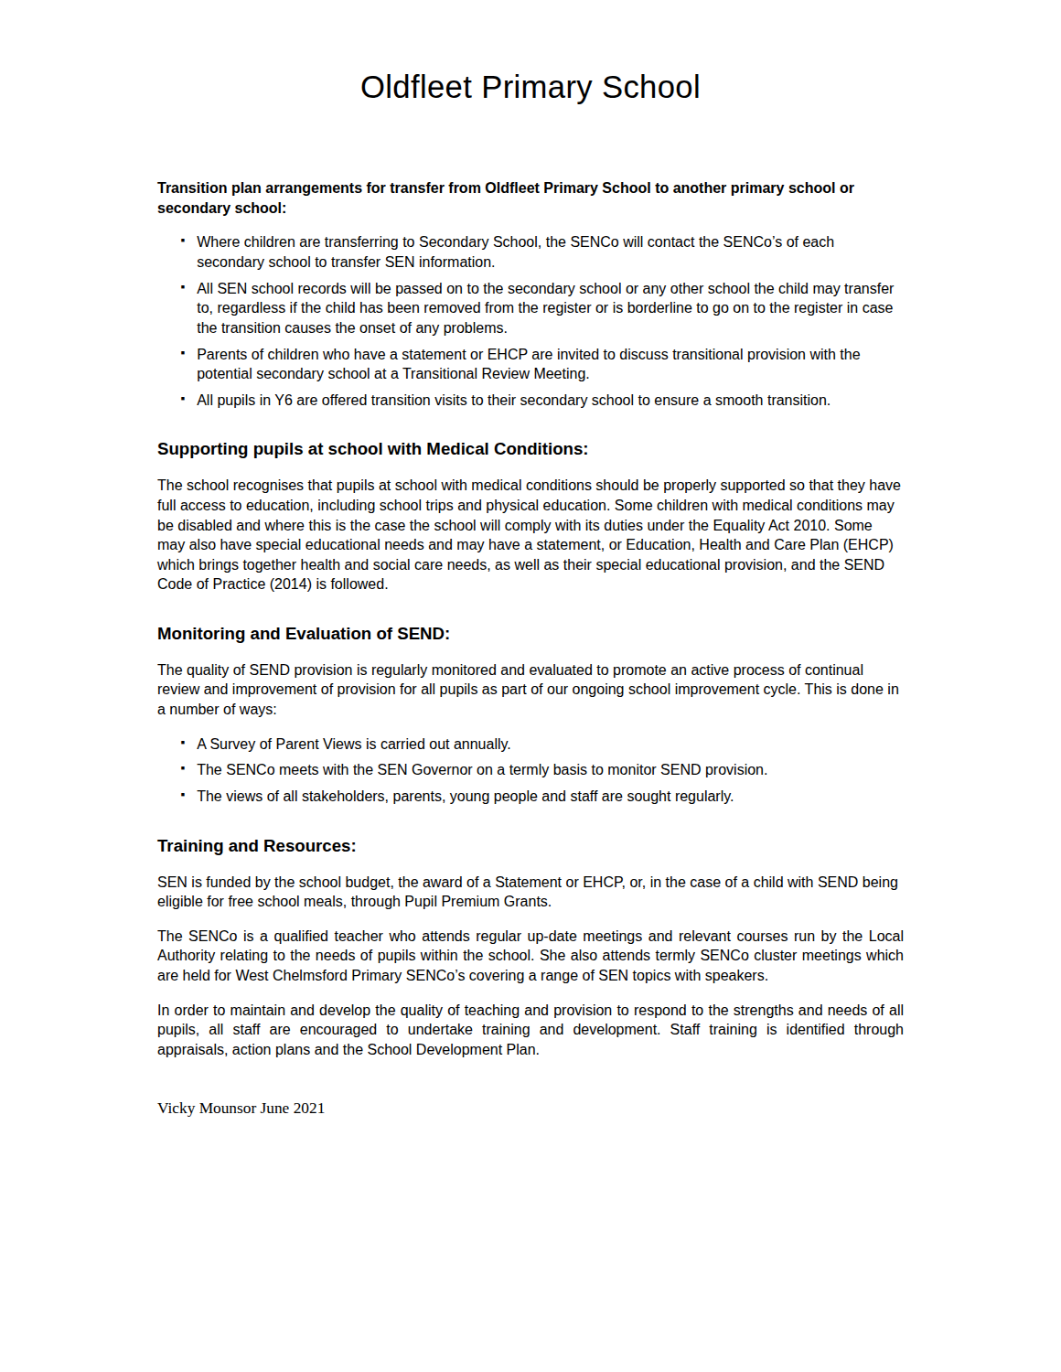Oldfleet Primary School
Transition plan arrangements for transfer from Oldfleet Primary School to another primary school or secondary school:
Where children are transferring to Secondary School, the SENCo will contact the SENCo’s of each secondary school to transfer SEN information.
All SEN school records will be passed on to the secondary school or any other school the child may transfer to, regardless if the child has been removed from the register or is borderline to go on to the register in case the transition causes the onset of any problems.
Parents of children who have a statement or EHCP are invited to discuss transitional provision with the potential secondary school at a Transitional Review Meeting.
All pupils in Y6 are offered transition visits to their secondary school to ensure a smooth transition.
Supporting pupils at school with Medical Conditions:
The school recognises that pupils at school with medical conditions should be properly supported so that they have full access to education, including school trips and physical education. Some children with medical conditions may be disabled and where this is the case the school will comply with its duties under the Equality Act 2010. Some may also have special educational needs and may have a statement, or Education, Health and Care Plan (EHCP) which brings together health and social care needs, as well as their special educational provision, and the SEND Code of Practice (2014) is followed.
Monitoring and Evaluation of SEND:
The quality of SEND provision is regularly monitored and evaluated to promote an active process of continual review and improvement of provision for all pupils as part of our ongoing school improvement cycle. This is done in a number of ways:
A Survey of Parent Views is carried out annually.
The SENCo meets with the SEN Governor on a termly basis to monitor SEND provision.
The views of all stakeholders, parents, young people and staff are sought regularly.
Training and Resources:
SEN is funded by the school budget, the award of a Statement or EHCP, or, in the case of a child with SEND being eligible for free school meals, through Pupil Premium Grants.
The SENCo is a qualified teacher who attends regular up-date meetings and relevant courses run by the Local Authority relating to the needs of pupils within the school. She also attends termly SENCo cluster meetings which are held for West Chelmsford Primary SENCo’s covering a range of SEN topics with speakers.
In order to maintain and develop the quality of teaching and provision to respond to the strengths and needs of all pupils, all staff are encouraged to undertake training and development. Staff training is identified through appraisals, action plans and the School Development Plan.
Vicky Mounsor June 2021